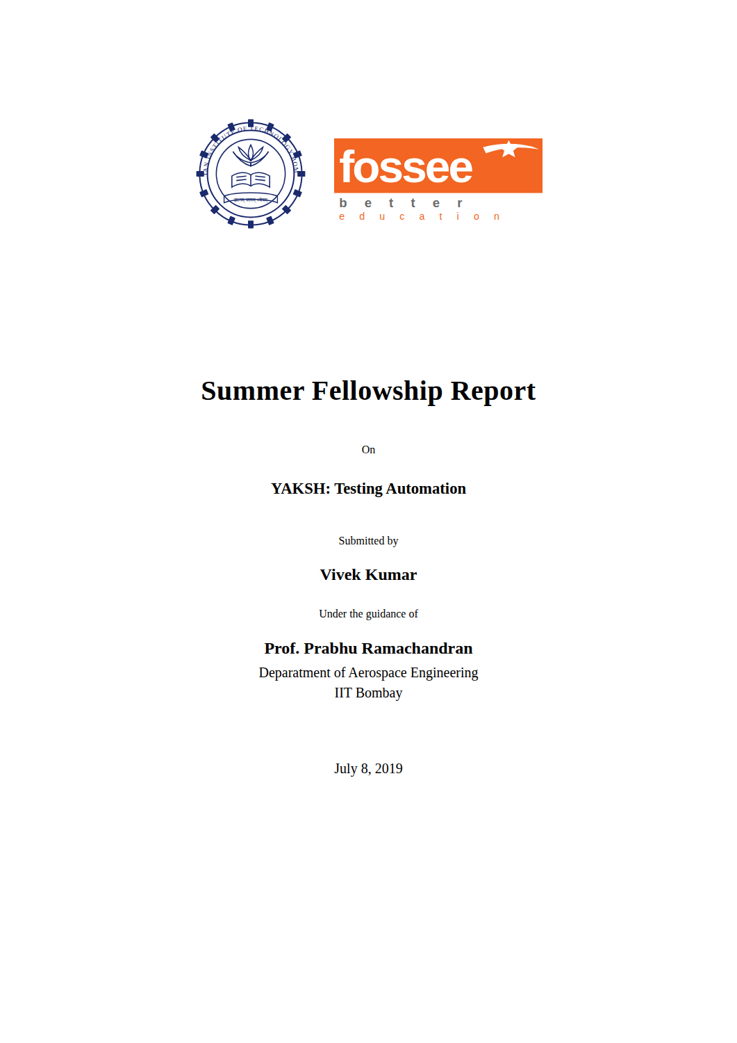ज्ञानम् परमम् ध्येयम् INDIAN INSTITUTE OF TECHNOLOGY BOMBAY fossee b e t t e r e d u c a t i o n
Summer Fellowship Report
On
YAKSH: Testing Automation
Submitted by
Vivek Kumar
Under the guidance of
Prof. Prabhu Ramachandran
Deparatment of Aerospace Engineering
IIT Bombay
July 8, 2019